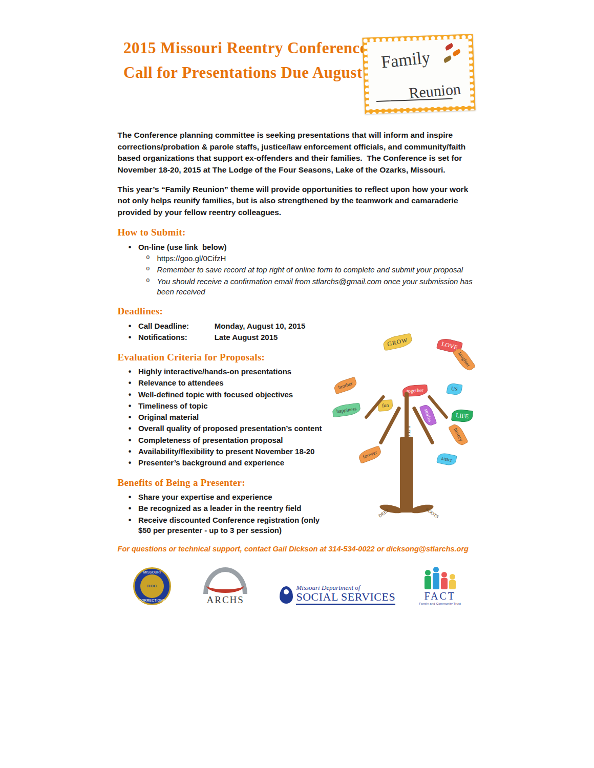Family Reunion
2015 Missouri Reentry Conference Call for Presentations Due August 10
The Conference planning committee is seeking presentations that will inform and inspire corrections/probation & parole staffs, justice/law enforcement officials, and community/faith based organizations that support ex-offenders and their families. The Conference is set for November 18-20, 2015 at The Lodge of the Four Seasons, Lake of the Ozarks, Missouri.
This year’s “Family Reunion” theme will provide opportunities to reflect upon how your work not only helps reunify families, but is also strengthened by the teamwork and camaraderie provided by your fellow reentry colleagues.
How to Submit:
On-line (use link below)
https://goo.gl/0CifzH
Remember to save record at top right of online form to complete and submit your proposal
You should receive a confirmation email from stlarchs@gmail.com once your submission has been received
Deadlines:
Call Deadline: Monday, August 10, 2015
Notifications: Late August 2015
GROW LOVE laughter brother happiness fun together US LIFE stories history forever sister FAMILY DEEP ROOTS
Evaluation Criteria for Proposals:
Highly interactive/hands-on presentations
Relevance to attendees
Well-defined topic with focused objectives
Timeliness of topic
Original material
Overall quality of proposed presentation’s content
Completeness of presentation proposal
Availability/flexibility to present November 18-20
Presenter’s background and experience
Benefits of Being a Presenter:
Share your expertise and experience
Be recognized as a leader in the reentry field
Receive discounted Conference registration (only $50 per presenter - up to 3 per session)
For questions or technical support, contact Gail Dickson at 314-534-0022 or dicksong@stlarchs.org
MISSOURI DOC CORRECTIONS
ARCHS
Missouri Department of
SOCIAL SERVICES
FACT
Family and Community Trust